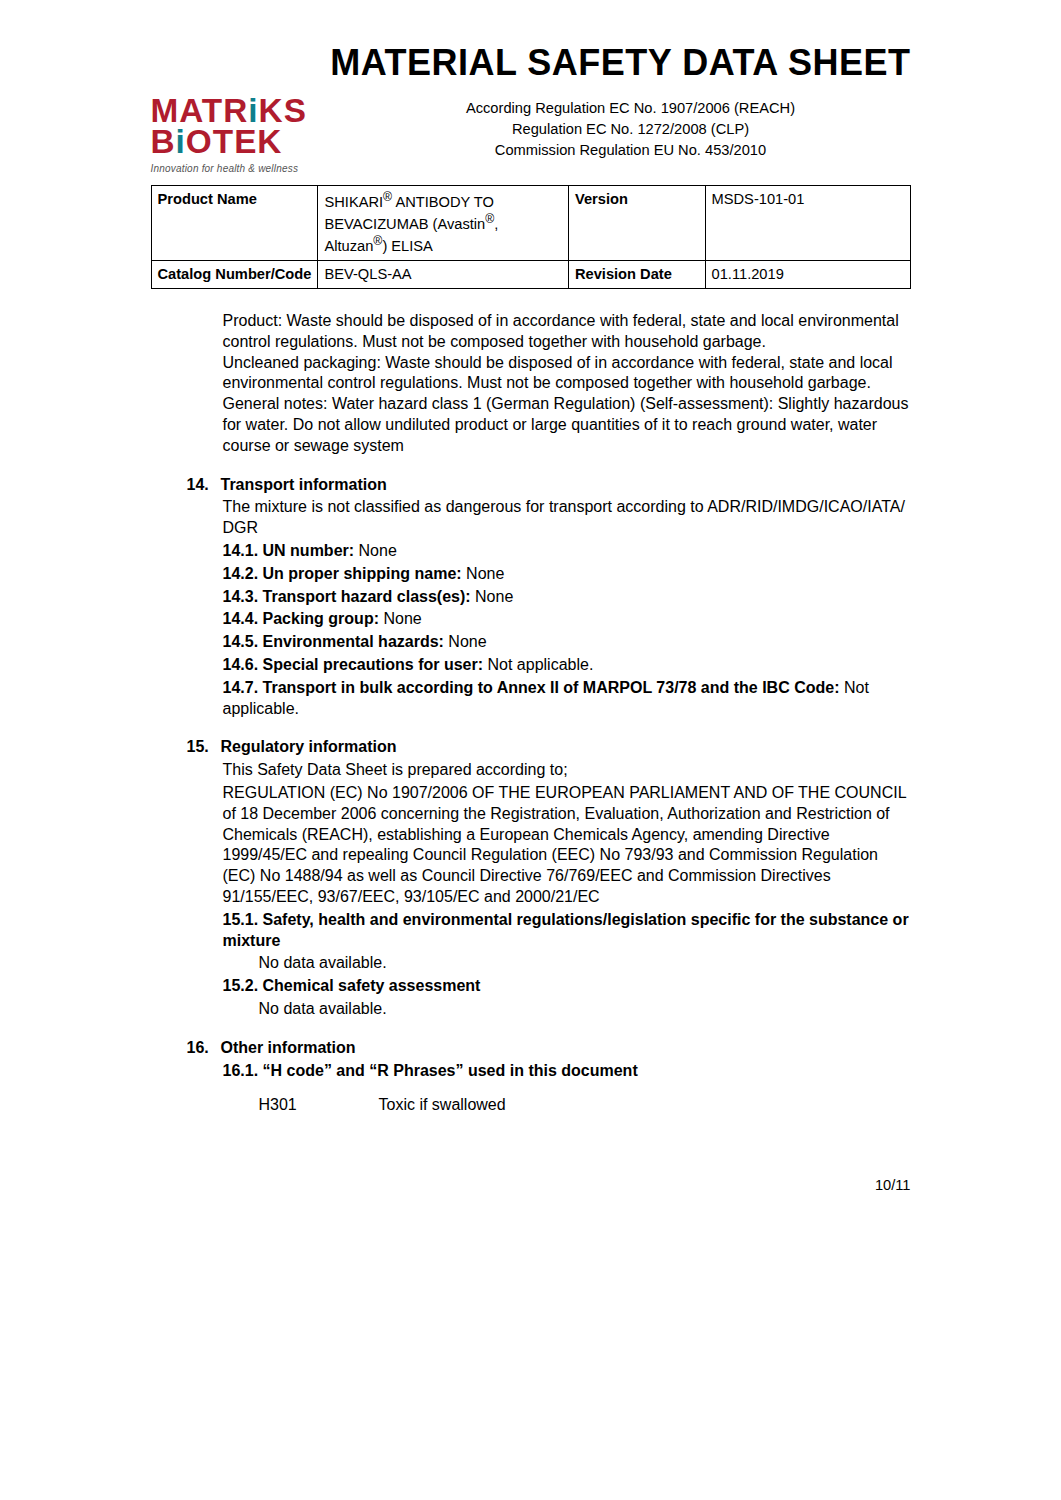MATERIAL SAFETY DATA SHEET
MATRi KS
Bi OTEK
Innovation for health & wellness
According Regulation EC No. 1907/2006 (REACH)
Regulation EC No. 1272/2008 (CLP)
Commission Regulation EU No. 453/2010
| Product Name | SHIKARI ® ANTIBODY TO BEVACIZUMAB (Avastin ® , Altuzan ® ) ELISA | Version | MSDS-101-01 |
| Catalog Number/Code | BEV-QLS-AA | Revision Date | 01.11.2019 |
Product: Waste should be disposed of in accordance with federal, state and local environmental control regulations. Must not be composed together with household garbage.
Uncleaned packaging: Waste should be disposed of in accordance with federal, state and local environmental control regulations. Must not be composed together with household garbage.
General notes: Water hazard class 1 (German Regulation) (Self-assessment): Slightly hazardous for water. Do not allow undiluted product or large quantities of it to reach ground water, water course or sewage system
14. Transport information
The mixture is not classified as dangerous for transport according to ADR/RID/IMDG/ICAO/IATA/ DGR
14.1. UN number: None
14.2. Un proper shipping name: None
14.3. Transport hazard class(es): None
14.4. Packing group: None
14.5. Environmental hazards: None
14.6. Special precautions for user: Not applicable.
14.7. Transport in bulk according to Annex II of MARPOL 73/78 and the IBC Code: Not applicable.
15. Regulatory information
This Safety Data Sheet is prepared according to;
REGULATION (EC) No 1907/2006 OF THE EUROPEAN PARLIAMENT AND OF THE COUNCIL of 18 December 2006 concerning the Registration, Evaluation, Authorization and Restriction of Chemicals (REACH), establishing a European Chemicals Agency, amending Directive 1999/45/EC and repealing Council Regulation (EEC) No 793/93 and Commission Regulation (EC) No 1488/94 as well as Council Directive 76/769/EEC and Commission Directives 91/155/EEC, 93/67/EEC, 93/105/EC and 2000/21/EC
15.1. Safety, health and environmental regulations/legislation specific for the substance or mixture
No data available.
15.2. Chemical safety assessment
No data available.
16. Other information
16.1. “H code” and “R Phrases” used in this document
H301 Toxic if swallowed
10/11